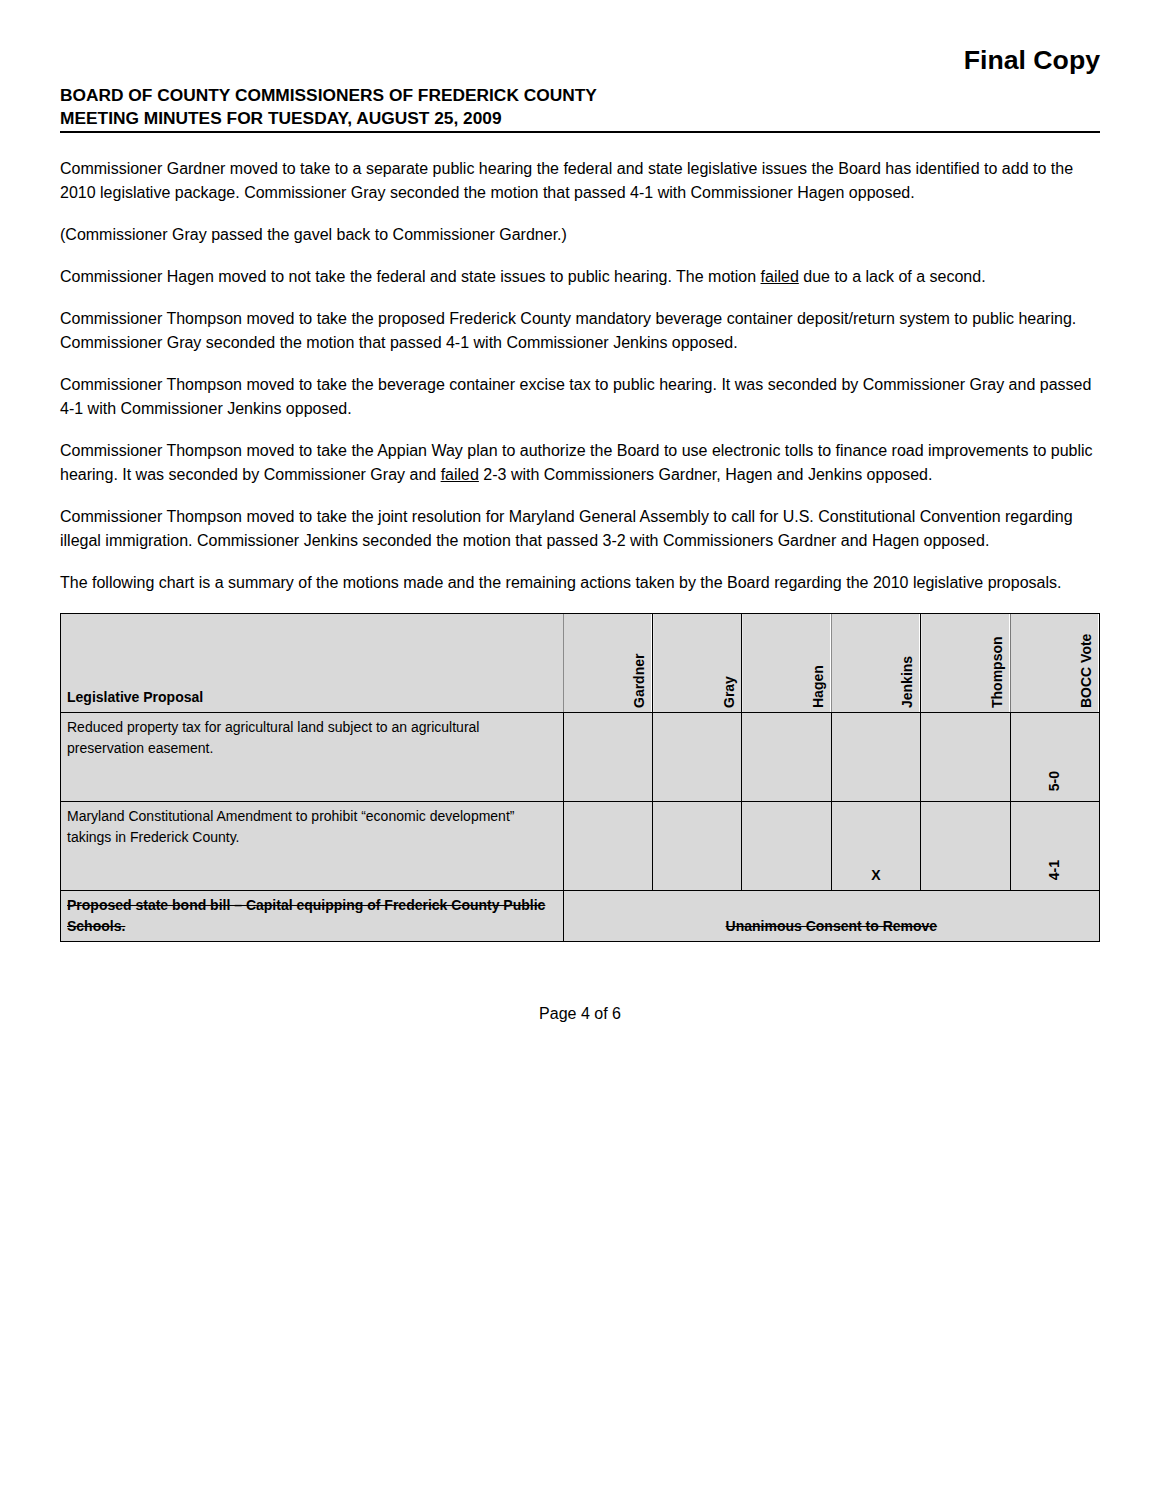Final Copy
BOARD OF COUNTY COMMISSIONERS OF FREDERICK COUNTY
MEETING MINUTES FOR TUESDAY, AUGUST 25, 2009
Commissioner Gardner moved to take to a separate public hearing the federal and state legislative issues the Board has identified to add to the 2010 legislative package. Commissioner Gray seconded the motion that passed 4-1 with Commissioner Hagen opposed.
(Commissioner Gray passed the gavel back to Commissioner Gardner.)
Commissioner Hagen moved to not take the federal and state issues to public hearing. The motion failed due to a lack of a second.
Commissioner Thompson moved to take the proposed Frederick County mandatory beverage container deposit/return system to public hearing. Commissioner Gray seconded the motion that passed 4-1 with Commissioner Jenkins opposed.
Commissioner Thompson moved to take the beverage container excise tax to public hearing. It was seconded by Commissioner Gray and passed 4-1 with Commissioner Jenkins opposed.
Commissioner Thompson moved to take the Appian Way plan to authorize the Board to use electronic tolls to finance road improvements to public hearing. It was seconded by Commissioner Gray and failed 2-3 with Commissioners Gardner, Hagen and Jenkins opposed.
Commissioner Thompson moved to take the joint resolution for Maryland General Assembly to call for U.S. Constitutional Convention regarding illegal immigration. Commissioner Jenkins seconded the motion that passed 3-2 with Commissioners Gardner and Hagen opposed.
The following chart is a summary of the motions made and the remaining actions taken by the Board regarding the 2010 legislative proposals.
| Legislative Proposal | Gardner | Gray | Hagen | Jenkins | Thompson | BOCC Vote |
| --- | --- | --- | --- | --- | --- | --- |
| Reduced property tax for agricultural land subject to an agricultural preservation easement. | | | | | | 5-0 |
| Maryland Constitutional Amendment to prohibit “economic development” takings in Frederick County. | | | | X | | 4-1 |
| Proposed state bond bill – Capital equipping of Frederick County Public Schools. | Unanimous Consent to Remove |
Page 4 of 6